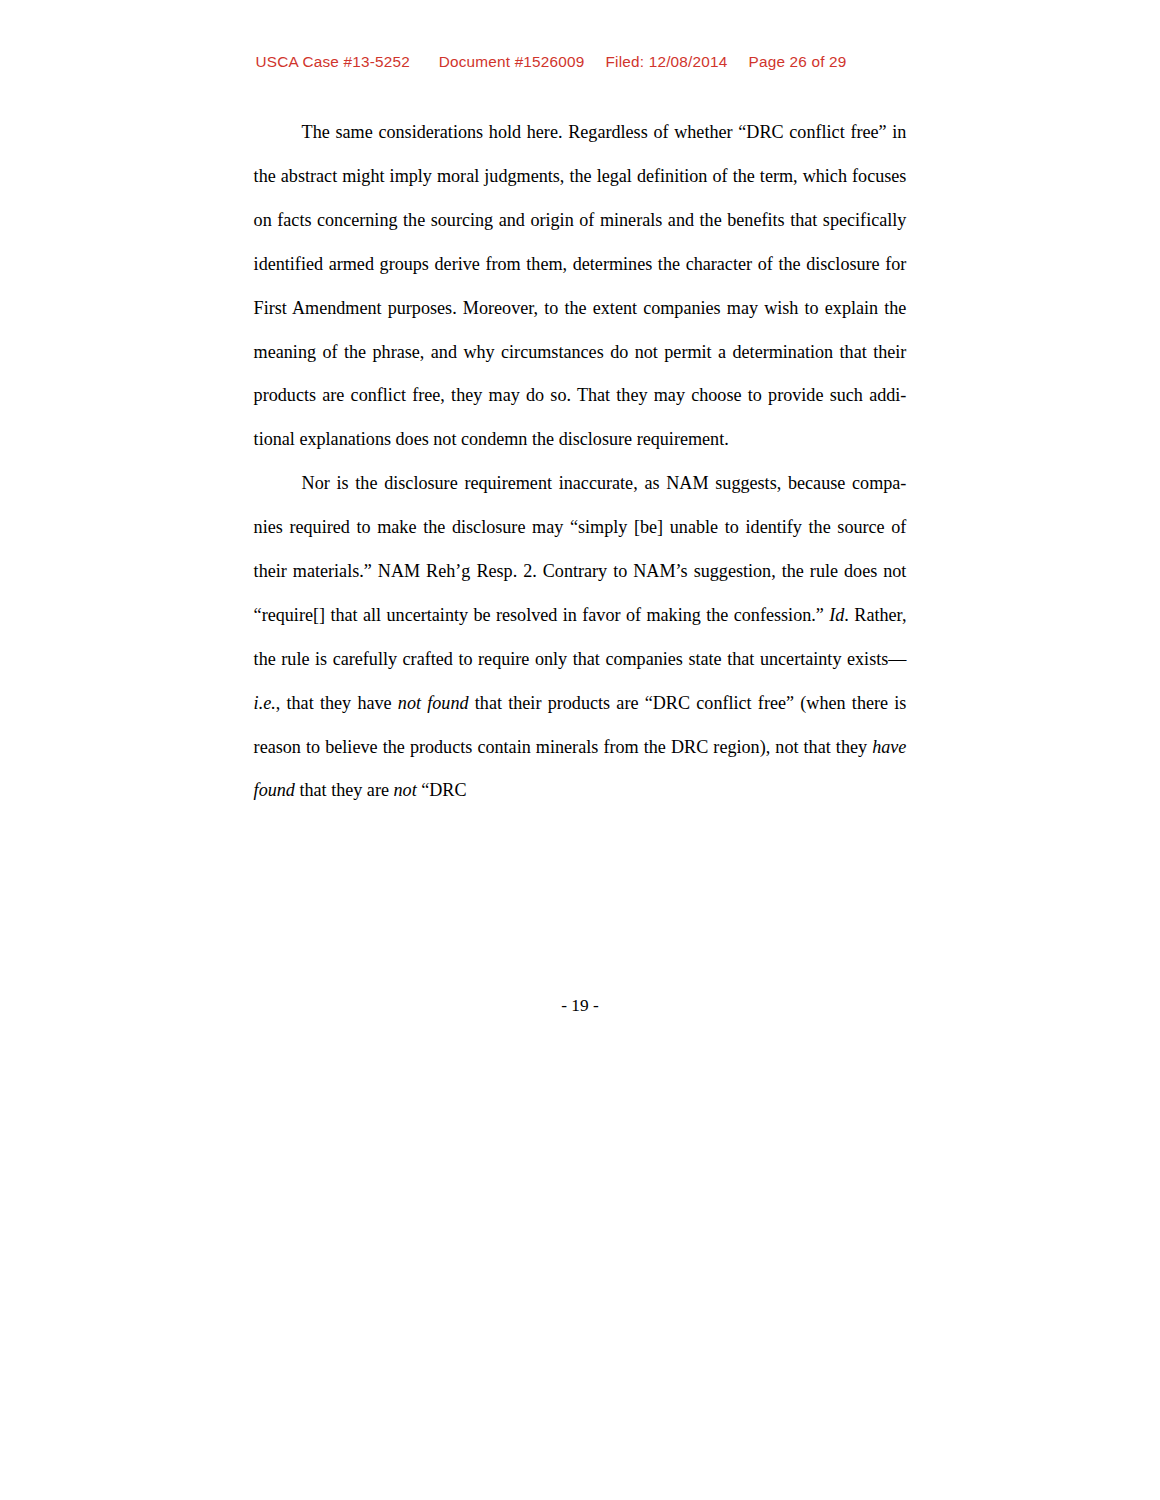USCA Case #13-5252 Document #1526009 Filed: 12/08/2014 Page 26 of 29
The same considerations hold here. Regardless of whether “DRC conflict free” in the abstract might imply moral judgments, the legal definition of the term, which focuses on facts concerning the sourcing and origin of minerals and the benefits that specifically identified armed groups derive from them, determines the character of the disclosure for First Amendment purposes. Moreover, to the extent companies may wish to explain the meaning of the phrase, and why circumstances do not permit a determination that their products are conflict free, they may do so. That they may choose to provide such additional explanations does not condemn the disclosure requirement.
Nor is the disclosure requirement inaccurate, as NAM suggests, because companies required to make the disclosure may “simply [be] unable to identify the source of their materials.” NAM Reh’g Resp. 2. Contrary to NAM’s suggestion, the rule does not “require[] that all uncertainty be resolved in favor of making the confession.” Id. Rather, the rule is carefully crafted to require only that companies state that uncertainty exists—i.e., that they have not found that their products are “DRC conflict free” (when there is reason to believe the products contain minerals from the DRC region), not that they have found that they are not “DRC
- 19 -